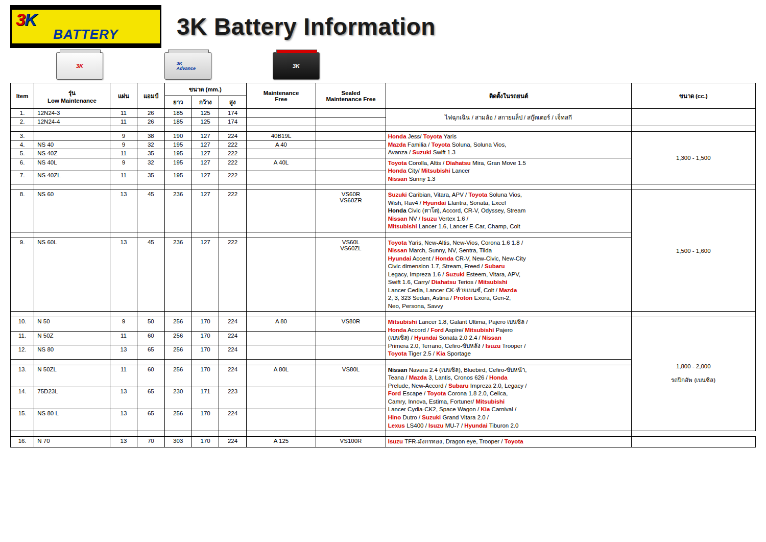3K
BATTERY
3K Battery Information
3K
3K Advance
3K
| Item | รุ่น Low Maintenance | แผ่น | แอมป์ | ขนาด (mm.) | Maintenance Free | Sealed Maintenance Free | ติดตั้งในรถยนต์ | ขนาด (cc.) |
| --- | --- | --- | --- | --- | --- | --- | --- | --- |
| ยาว | กว้าง | สูง |
| 1. | 12N24-3 | 11 | 26 | 185 | 125 | 174 | | | ไฟฉุกเฉิน / สามล้อ / สกายแล็ป / สกู๊ตเตอร์ / เจ็ทสกี | |
| 2. | 12N24-4 | 11 | 26 | 185 | 125 | 174 | | |
| 3. | | 9 | 38 | 190 | 127 | 224 | 40B19L | | Honda Jess/ Toyota Yaris Mazda Familia / Toyota Soluna, Soluna Vios, Avanza / Suzuki Swift 1.3 | 1,300 - 1,500 |
| 4. | NS 40 | 9 | 32 | 195 | 127 | 222 | A 40 | |
| 5. | NS 40Z | 11 | 35 | 195 | 127 | 222 | | |
| 6. | NS 40L | 9 | 32 | 195 | 127 | 222 | A 40L | | Toyota Corolla, Altis / Diahatsu Mira, Gran Move 1.5 Honda City/ Mitsubishi Lancer Nissan Sunny 1.3 |
| 7. | NS 40ZL | 11 | 35 | 195 | 127 | 222 | | |
| 8. | NS 60 | 13 | 45 | 236 | 127 | 222 | | VS60R VS60ZR | Suzuki Caribian, Vitara, APV / Toyota Soluna Vios, Wish, Rav4 / Hyundai Elantra, Sonata, Excel Honda Civic (ตาโต), Accord, CR-V, Odyssey, Stream Nissan NV / Isuzu Vertex 1.6 / Mitsubishi Lancer 1.6, Lancer E-Car, Champ, Colt | 1,500 - 1,600 |
| 9. | NS 60L | 13 | 45 | 236 | 127 | 222 | | VS60L VS60ZL | Toyota Yaris, New-Altis, New-Vios, Corona 1.6 1.8 / Nissan March, Sunny, NV, Sentra, Tiida Hyundai Accent / Honda CR-V, New-Civic, New-City Civic dimension 1.7, Stream, Freed / Subaru Legacy, Impreza 1.6 / Suzuki Esteem, Vitara, APV, Swift 1.6, Carry/ Diahatsu Terios / Mitsubishi Lancer Cedia, Lancer CK-ท้ายเบนซ์, Colt / Mazda 2, 3, 323 Sedan, Astina / Proton Exora, Gen-2, Neo, Persona, Savvy |
| 10. | N 50 | 9 | 50 | 256 | 170 | 224 | A 80 | VS80R | Mitsubishi Lancer 1.8, Galant Ultima, Pajero เบนซิล / Honda Accord / Ford Aspire/ Mitsubishi Pajero (เบนซิล) / Hyundai Sonata 2.0 2.4 / Nissan Primera 2.0, Terrano, Cefiro-ขับหลัง / Isuzu Trooper / Toyota Tiger 2.5 / Kia Sportage | 1,800 - 2,000 รถปิกอัพ (เบนซิล) |
| 11. | N 50Z | 11 | 60 | 256 | 170 | 224 | | |
| 12. | NS 80 | 13 | 65 | 256 | 170 | 224 | | |
| 13. | N 50ZL | 11 | 60 | 256 | 170 | 224 | A 80L | VS80L | Nissan Navara 2.4 (เบนซิล), Bluebird, Cefiro-ขับหน้า, Teana / Mazda 3, Lantis, Cronos 626 / Honda Prelude, New-Accord / Subaru Impreza 2.0, Legacy / Ford Escape / Toyota Corona 1.8 2.0, Celica, Camry, Innova, Estima, Fortuner/ Mitsubishi Lancer Cydia-CK2, Space Wagon / Kia Carnival / Hino Dutro / Suzuki Grand Vitara 2.0 / Lexus LS400 / Isuzu MU-7 / Hyundai Tiburon 2.0 |
| 14. | 75D23L | 13 | 65 | 230 | 171 | 223 | | |
| 15. | NS 80 L | 13 | 65 | 256 | 170 | 224 | | |
| 16. | N 70 | 13 | 70 | 303 | 170 | 224 | A 125 | VS100R | Isuzu TFR-มังกรทอง, Dragon eye, Trooper / Toyota | |